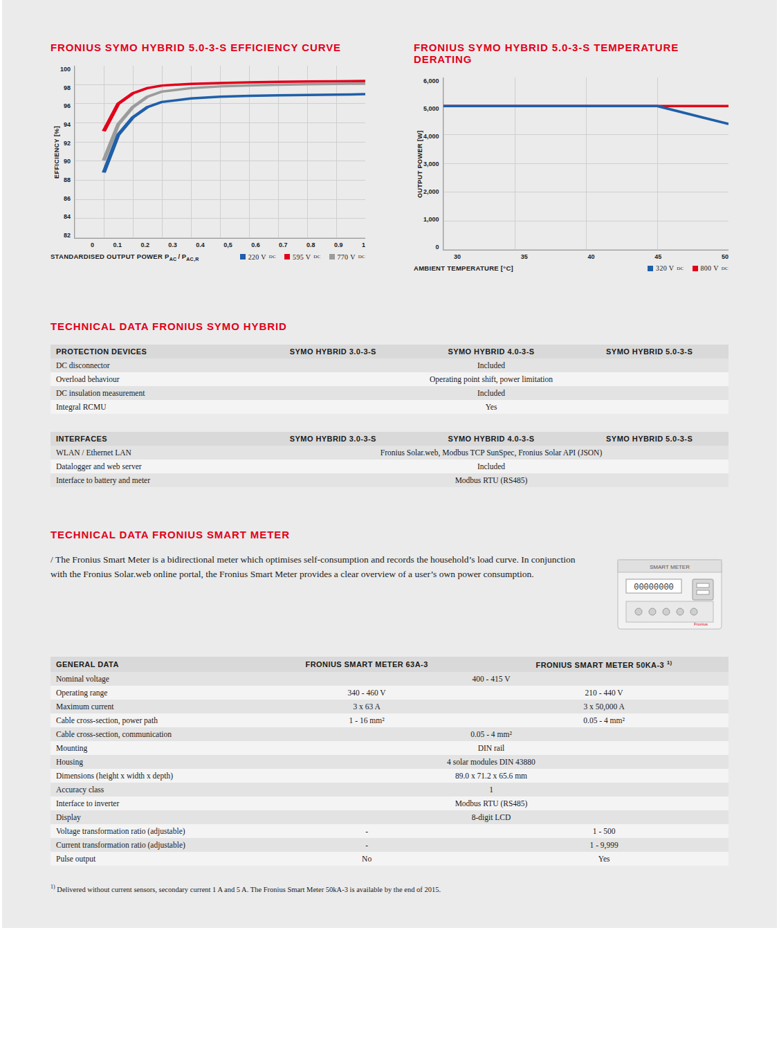Fronius Symo Hybrid 5.0-3-S efficiency curve
EFFICIENCY [%]
100
98
96
94
92
90
88
86
84
82
0
0.1
0.2
0.3
0.4
0,5
0.6
0.7
0.8
0.9
1
STANDARDISED OUTPUT POWER PAC / PAC,R
220 VDC 595 VDC 770 VDC
Fronius Symo Hybrid 5.0-3-S temperature derating
OUTPUT POWER [W]
6,000
5,000
4,000
3,000
2,000
1,000
0
30
35
40
45
50
AMBIENT TEMPERATURE [°C]
320 VDC 800 VDC
Technical data Fronius Symo Hybrid
| Protection devices | Symo Hybrid 3.0-3-S | Symo Hybrid 4.0-3-S | Symo Hybrid 5.0-3-S |
| --- | --- | --- | --- |
| DC disconnector | Included |
| Overload behaviour | Operating point shift, power limitation |
| DC insulation measurement | Included |
| Integral RCMU | Yes |
| Interfaces | Symo Hybrid 3.0-3-S | Symo Hybrid 4.0-3-S | Symo Hybrid 5.0-3-S |
| --- | --- | --- | --- |
| WLAN / Ethernet LAN | Fronius Solar.web, Modbus TCP SunSpec, Fronius Solar API (JSON) |
| Datalogger and web server | Included |
| Interface to battery and meter | Modbus RTU (RS485) |
Technical data Fronius Smart Meter
/ The Fronius Smart Meter is a bidirectional meter which optimises self-consumption and records the household’s load curve. In conjunction with the Fronius Solar.web online portal, the Fronius Smart Meter provides a clear overview of a user’s own power consumption.
SMART METER 00000000 Fronius
| General data | Fronius Smart Meter 63A-3 | Fronius Smart Meter 50kA-3 1) |
| --- | --- | --- |
| Nominal voltage | 400 - 415 V |
| Operating range | 340 - 460 V | 210 - 440 V |
| Maximum current | 3 x 63 A | 3 x 50,000 A |
| Cable cross-section, power path | 1 - 16 mm² | 0.05 - 4 mm² |
| Cable cross-section, communication | 0.05 - 4 mm² |
| Mounting | DIN rail |
| Housing | 4 solar modules DIN 43880 |
| Dimensions (height x width x depth) | 89.0 x 71.2 x 65.6 mm |
| Accuracy class | 1 |
| Interface to inverter | Modbus RTU (RS485) |
| Display | 8-digit LCD |
| Voltage transformation ratio (adjustable) | - | 1 - 500 |
| Current transformation ratio (adjustable) | - | 1 - 9,999 |
| Pulse output | No | Yes |
1) Delivered without current sensors, secondary current 1 A and 5 A. The Fronius Smart Meter 50kA-3 is available by the end of 2015.